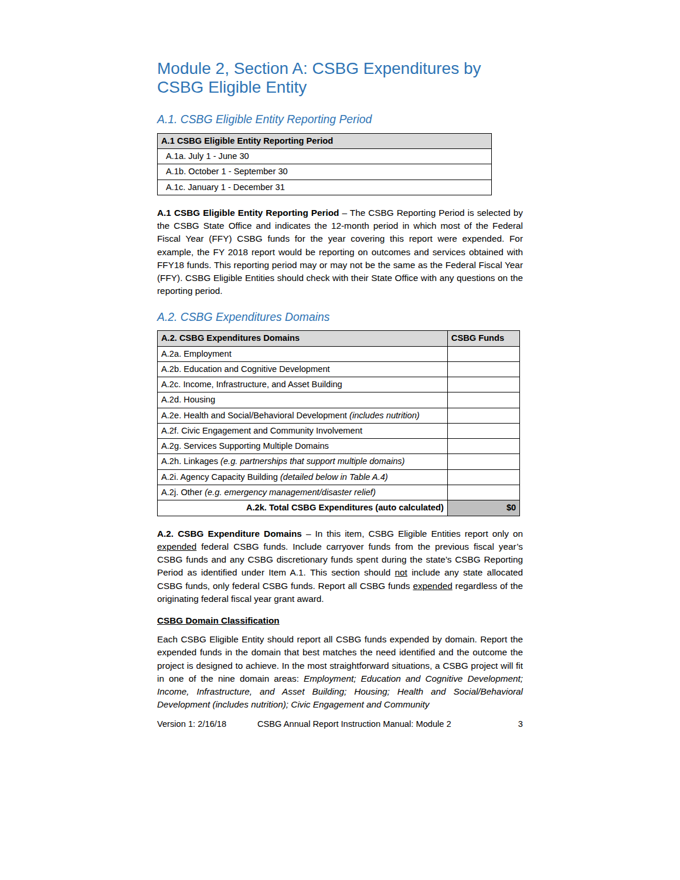Module 2, Section A: CSBG Expenditures by CSBG Eligible Entity
A.1. CSBG Eligible Entity Reporting Period
| A.1 CSBG Eligible Entity Reporting Period |
| A.1a. July 1 - June 30 |
| A.1b. October 1 - September 30 |
| A.1c. January 1 - December 31 |
A.1 CSBG Eligible Entity Reporting Period – The CSBG Reporting Period is selected by the CSBG State Office and indicates the 12-month period in which most of the Federal Fiscal Year (FFY) CSBG funds for the year covering this report were expended. For example, the FY 2018 report would be reporting on outcomes and services obtained with FFY18 funds. This reporting period may or may not be the same as the Federal Fiscal Year (FFY). CSBG Eligible Entities should check with their State Office with any questions on the reporting period.
A.2. CSBG Expenditures Domains
| A.2. CSBG Expenditures Domains | CSBG Funds |
| A.2a. Employment | |
| A.2b. Education and Cognitive Development | |
| A.2c. Income, Infrastructure, and Asset Building | |
| A.2d. Housing | |
| A.2e. Health and Social/Behavioral Development (includes nutrition) | |
| A.2f. Civic Engagement and Community Involvement | |
| A.2g. Services Supporting Multiple Domains | |
| A.2h. Linkages (e.g. partnerships that support multiple domains) | |
| A.2i. Agency Capacity Building (detailed below in Table A.4) | |
| A.2j. Other (e.g. emergency management/disaster relief) | |
| A.2k. Total CSBG Expenditures (auto calculated) | $0 |
A.2. CSBG Expenditure Domains – In this item, CSBG Eligible Entities report only on expended federal CSBG funds. Include carryover funds from the previous fiscal year’s CSBG funds and any CSBG discretionary funds spent during the state’s CSBG Reporting Period as identified under Item A.1. This section should not include any state allocated CSBG funds, only federal CSBG funds. Report all CSBG funds expended regardless of the originating federal fiscal year grant award.
CSBG Domain Classification
Each CSBG Eligible Entity should report all CSBG funds expended by domain. Report the expended funds in the domain that best matches the need identified and the outcome the project is designed to achieve. In the most straightforward situations, a CSBG project will fit in one of the nine domain areas: Employment; Education and Cognitive Development; Income, Infrastructure, and Asset Building; Housing; Health and Social/Behavioral Development (includes nutrition); Civic Engagement and Community
Version 1: 2/16/18 CSBG Annual Report Instruction Manual: Module 2 3